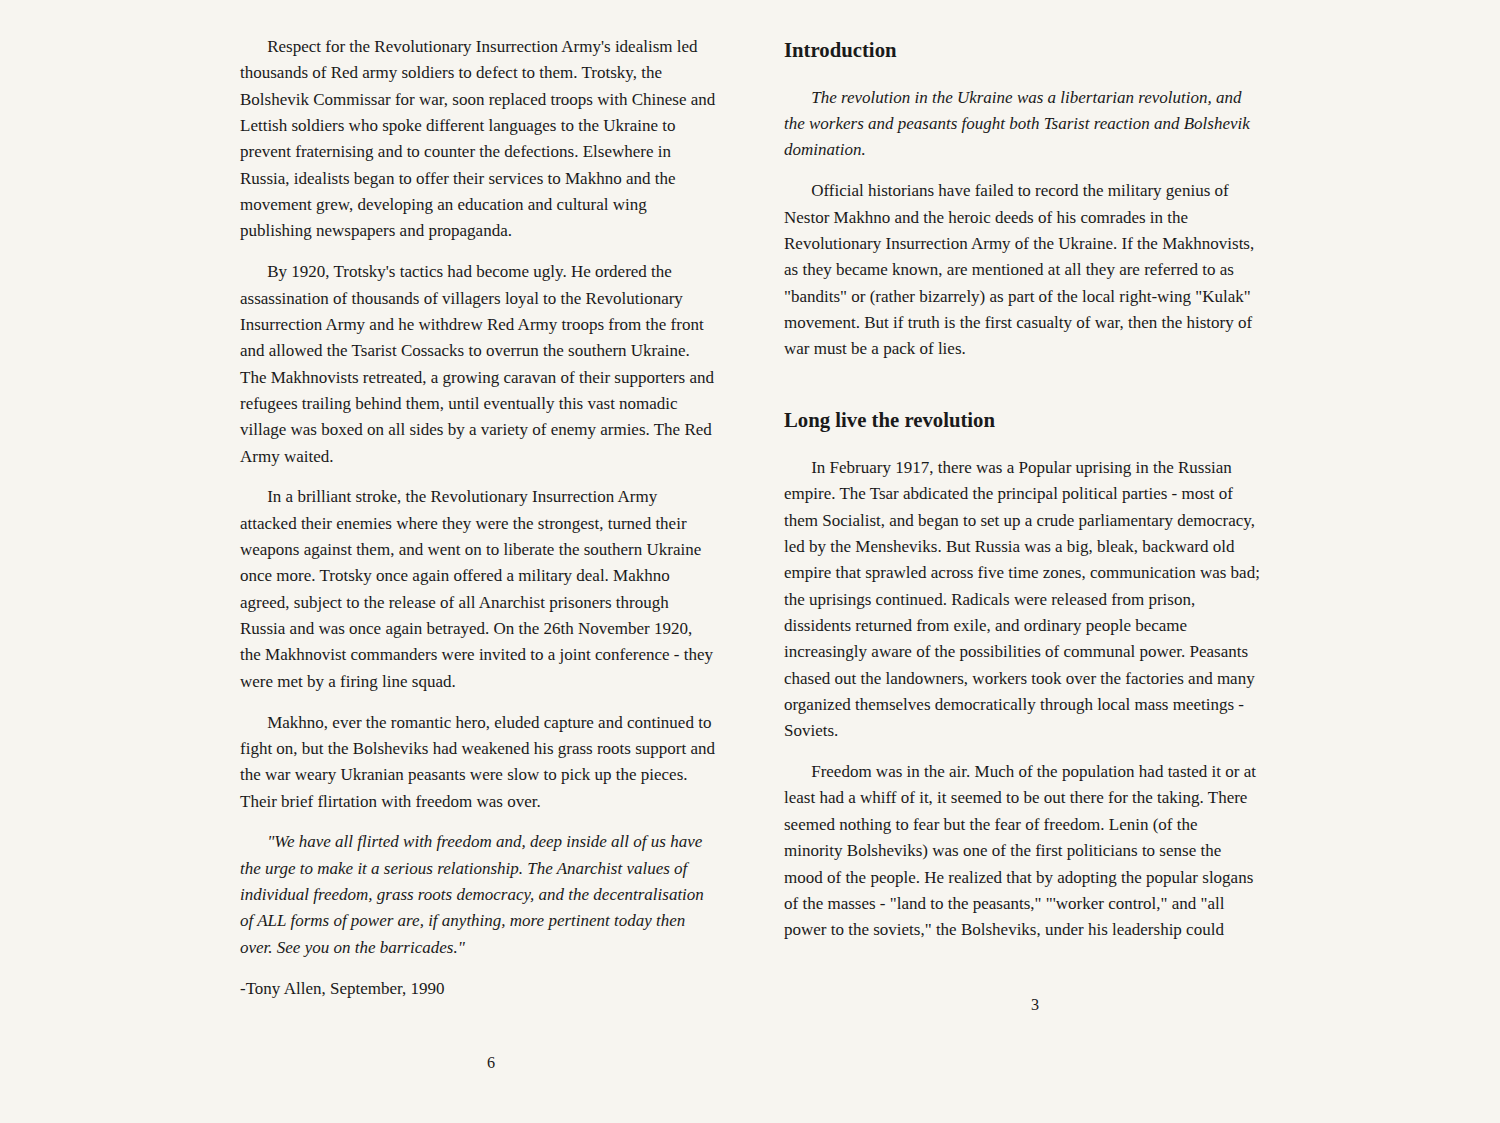Respect for the Revolutionary Insurrection Army's idealism led thousands of Red army soldiers to defect to them. Trotsky, the Bolshevik Commissar for war, soon replaced troops with Chinese and Lettish soldiers who spoke different languages to the Ukraine to prevent fraternising and to counter the defections. Elsewhere in Russia, idealists began to offer their services to Makhno and the movement grew, developing an education and cultural wing publishing newspapers and propaganda.
By 1920, Trotsky's tactics had become ugly. He ordered the assassination of thousands of villagers loyal to the Revolutionary Insurrection Army and he withdrew Red Army troops from the front and allowed the Tsarist Cossacks to overrun the southern Ukraine. The Makhnovists retreated, a growing caravan of their supporters and refugees trailing behind them, until eventually this vast nomadic village was boxed on all sides by a variety of enemy armies. The Red Army waited.
In a brilliant stroke, the Revolutionary Insurrection Army attacked their enemies where they were the strongest, turned their weapons against them, and went on to liberate the southern Ukraine once more. Trotsky once again offered a military deal. Makhno agreed, subject to the release of all Anarchist prisoners through Russia and was once again betrayed. On the 26th November 1920, the Makhnovist commanders were invited to a joint conference - they were met by a firing line squad.
Makhno, ever the romantic hero, eluded capture and continued to fight on, but the Bolsheviks had weakened his grass roots support and the war weary Ukranian peasants were slow to pick up the pieces. Their brief flirtation with freedom was over.
"We have all flirted with freedom and, deep inside all of us have the urge to make it a serious relationship. The Anarchist values of individual freedom, grass roots democracy, and the decentralisation of ALL forms of power are, if anything, more pertinent today then over. See you on the barricades."
-Tony Allen, September, 1990
6
Introduction
The revolution in the Ukraine was a libertarian revolution, and the workers and peasants fought both Tsarist reaction and Bolshevik domination.
Official historians have failed to record the military genius of Nestor Makhno and the heroic deeds of his comrades in the Revolutionary Insurrection Army of the Ukraine. If the Makhnovists, as they became known, are mentioned at all they are referred to as "bandits" or (rather bizarrely) as part of the local right-wing "Kulak" movement. But if truth is the first casualty of war, then the history of war must be a pack of lies.
Long live the revolution
In February 1917, there was a Popular uprising in the Russian empire. The Tsar abdicated the principal political parties - most of them Socialist, and began to set up a crude parliamentary democracy, led by the Mensheviks. But Russia was a big, bleak, backward old empire that sprawled across five time zones, communication was bad; the uprisings continued. Radicals were released from prison, dissidents returned from exile, and ordinary people became increasingly aware of the possibilities of communal power. Peasants chased out the landowners, workers took over the factories and many organized themselves democratically through local mass meetings - Soviets.
Freedom was in the air. Much of the population had tasted it or at least had a whiff of it, it seemed to be out there for the taking. There seemed nothing to fear but the fear of freedom. Lenin (of the minority Bolsheviks) was one of the first politicians to sense the mood of the people. He realized that by adopting the popular slogans of the masses - "land to the peasants," "'worker control," and "all power to the soviets," the Bolsheviks, under his leadership could
3